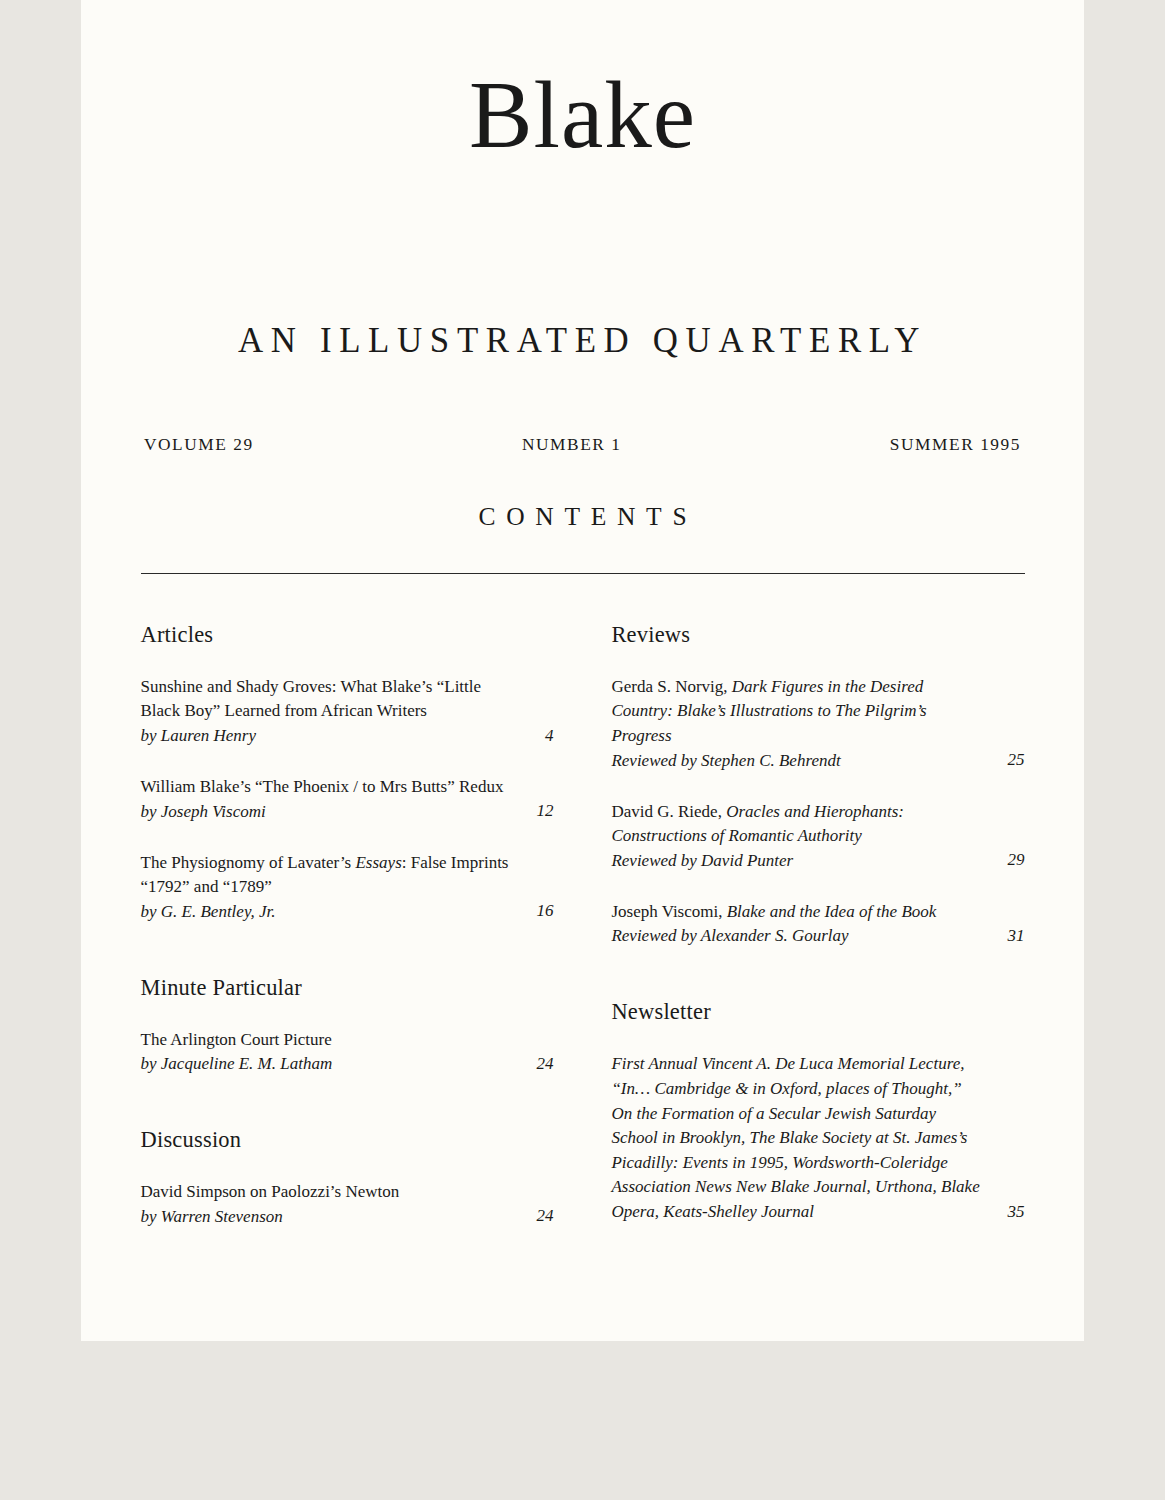Blake
An Illustrated Quarterly
Volume 29 Number 1 Summer 1995
Contents
Articles
Sunshine and Shady Groves: What Blake’s “Little Black Boy” Learned from African Writers
by Lauren Henry
4
William Blake’s “The Phoenix / to Mrs Butts” Redux
by Joseph Viscomi
12
The Physiognomy of Lavater’s Essays: False Imprints “1792” and “1789”
by G. E. Bentley, Jr.
16
Minute Particular
The Arlington Court Picture
by Jacqueline E. M. Latham
24
Discussion
David Simpson on Paolozzi’s Newton
by Warren Stevenson
24
Reviews
Gerda S. Norvig, Dark Figures in the Desired Country: Blake’s Illustrations to The Pilgrim’s Progress
Reviewed by Stephen C. Behrendt
25
David G. Riede, Oracles and Hierophants: Constructions of Romantic Authority
Reviewed by David Punter
29
Joseph Viscomi, Blake and the Idea of the Book
Reviewed by Alexander S. Gourlay
31
Newsletter
First Annual Vincent A. De Luca Memorial Lecture, “In… Cambridge & in Oxford, places of Thought,” On the Formation of a Secular Jewish Saturday School in Brooklyn, The Blake Society at St. James’s Picadilly: Events in 1995, Wordsworth-Coleridge Association News New Blake Journal, Urthona, Blake Opera, Keats-Shelley Journal
35